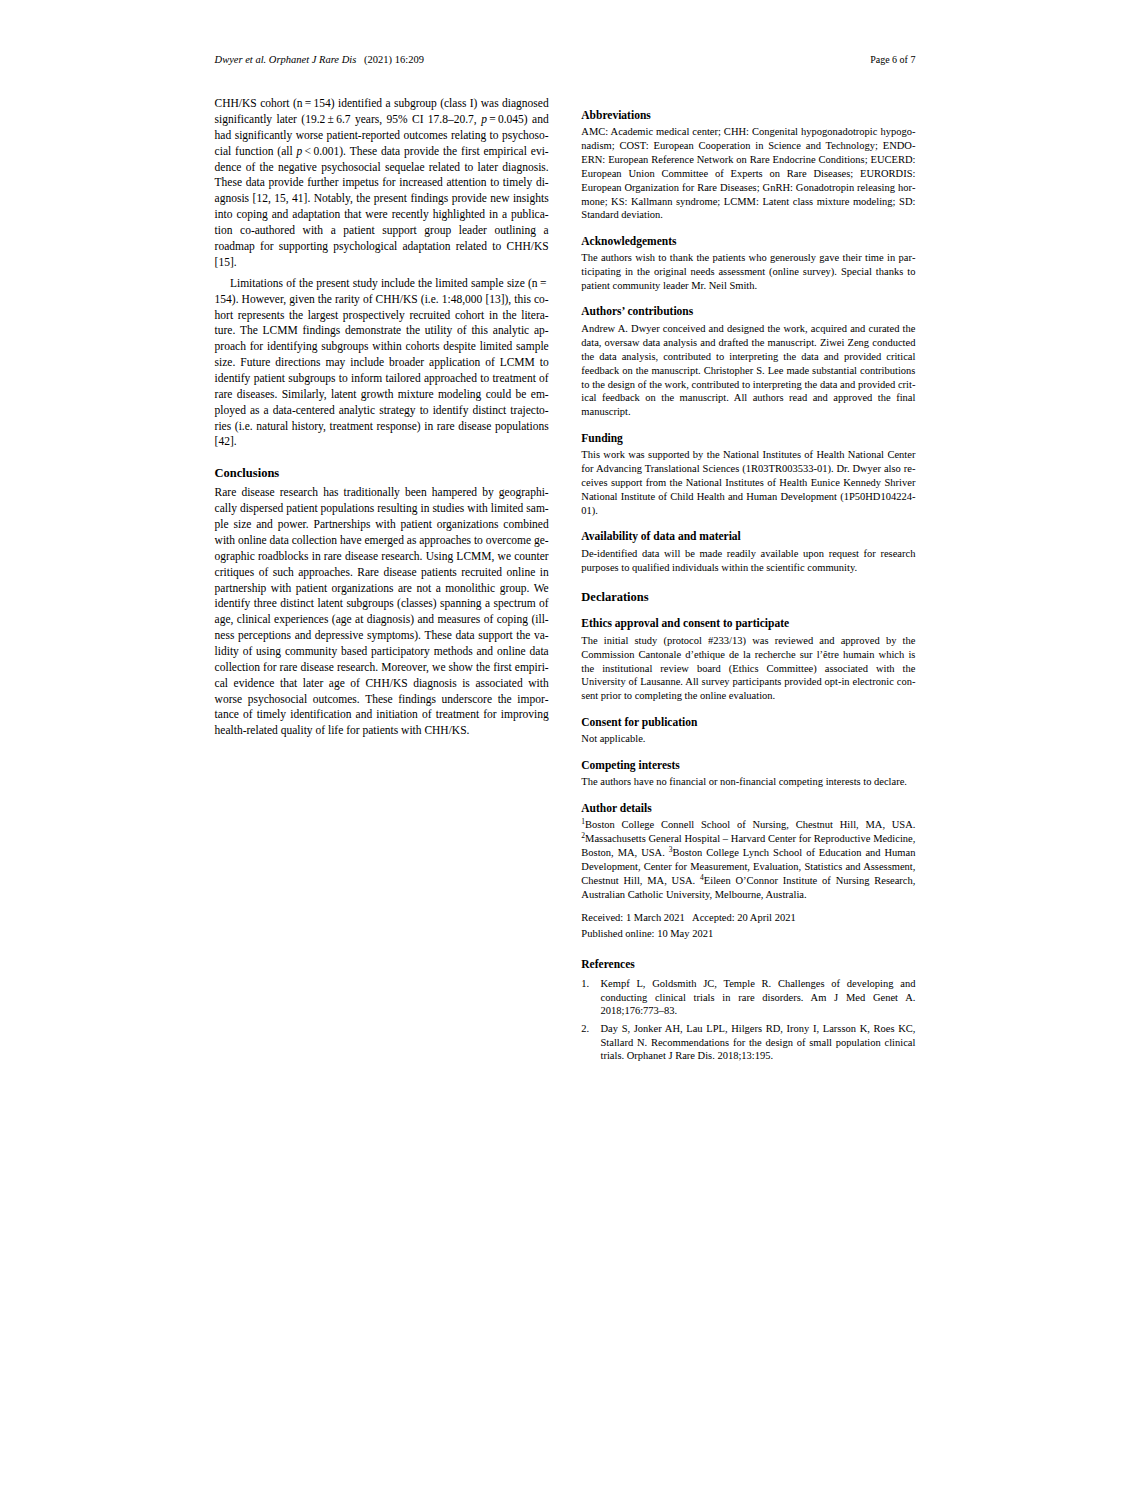Dwyer et al. Orphanet J Rare Dis (2021) 16:209
Page 6 of 7
CHH/KS cohort (n = 154) identified a subgroup (class I) was diagnosed significantly later (19.2 ± 6.7 years, 95% CI 17.8–20.7, p = 0.045) and had significantly worse patient-reported outcomes relating to psychosocial function (all p < 0.001). These data provide the first empirical evidence of the negative psychosocial sequelae related to later diagnosis. These data provide further impetus for increased attention to timely diagnosis [12, 15, 41]. Notably, the present findings provide new insights into coping and adaptation that were recently highlighted in a publication co-authored with a patient support group leader outlining a roadmap for supporting psychological adaptation related to CHH/KS [15].
Limitations of the present study include the limited sample size (n = 154). However, given the rarity of CHH/KS (i.e. 1:48,000 [13]), this cohort represents the largest prospectively recruited cohort in the literature. The LCMM findings demonstrate the utility of this analytic approach for identifying subgroups within cohorts despite limited sample size. Future directions may include broader application of LCMM to identify patient subgroups to inform tailored approached to treatment of rare diseases. Similarly, latent growth mixture modeling could be employed as a data-centered analytic strategy to identify distinct trajectories (i.e. natural history, treatment response) in rare disease populations [42].
Conclusions
Rare disease research has traditionally been hampered by geographically dispersed patient populations resulting in studies with limited sample size and power. Partnerships with patient organizations combined with online data collection have emerged as approaches to overcome geographic roadblocks in rare disease research. Using LCMM, we counter critiques of such approaches. Rare disease patients recruited online in partnership with patient organizations are not a monolithic group. We identify three distinct latent subgroups (classes) spanning a spectrum of age, clinical experiences (age at diagnosis) and measures of coping (illness perceptions and depressive symptoms). These data support the validity of using community based participatory methods and online data collection for rare disease research. Moreover, we show the first empirical evidence that later age of CHH/KS diagnosis is associated with worse psychosocial outcomes. These findings underscore the importance of timely identification and initiation of treatment for improving health-related quality of life for patients with CHH/KS.
Abbreviations
AMC: Academic medical center; CHH: Congenital hypogonadotropic hypogonadism; COST: European Cooperation in Science and Technology; ENDO-ERN: European Reference Network on Rare Endocrine Conditions; EUCERD: European Union Committee of Experts on Rare Diseases; EURORDIS: European Organization for Rare Diseases; GnRH: Gonadotropin releasing hormone; KS: Kallmann syndrome; LCMM: Latent class mixture modeling; SD: Standard deviation.
Acknowledgements
The authors wish to thank the patients who generously gave their time in participating in the original needs assessment (online survey). Special thanks to patient community leader Mr. Neil Smith.
Authors’ contributions
Andrew A. Dwyer conceived and designed the work, acquired and curated the data, oversaw data analysis and drafted the manuscript. Ziwei Zeng conducted the data analysis, contributed to interpreting the data and provided critical feedback on the manuscript. Christopher S. Lee made substantial contributions to the design of the work, contributed to interpreting the data and provided critical feedback on the manuscript. All authors read and approved the final manuscript.
Funding
This work was supported by the National Institutes of Health National Center for Advancing Translational Sciences (1R03TR003533-01). Dr. Dwyer also receives support from the National Institutes of Health Eunice Kennedy Shriver National Institute of Child Health and Human Development (1P50HD104224-01).
Availability of data and material
De-identified data will be made readily available upon request for research purposes to qualified individuals within the scientific community.
Declarations
Ethics approval and consent to participate
The initial study (protocol #233/13) was reviewed and approved by the Commission Cantonale d’ethique de la recherche sur l’être humain which is the institutional review board (Ethics Committee) associated with the University of Lausanne. All survey participants provided opt-in electronic consent prior to completing the online evaluation.
Consent for publication
Not applicable.
Competing interests
The authors have no financial or non-financial competing interests to declare.
Author details
1Boston College Connell School of Nursing, Chestnut Hill, MA, USA. 2Massachusetts General Hospital – Harvard Center for Reproductive Medicine, Boston, MA, USA. 3Boston College Lynch School of Education and Human Development, Center for Measurement, Evaluation, Statistics and Assessment, Chestnut Hill, MA, USA. 4Eileen O’Connor Institute of Nursing Research, Australian Catholic University, Melbourne, Australia.
Received: 1 March 2021 Accepted: 20 April 2021
Published online: 10 May 2021
References
Kempf L, Goldsmith JC, Temple R. Challenges of developing and conducting clinical trials in rare disorders. Am J Med Genet A. 2018;176:773–83.
Day S, Jonker AH, Lau LPL, Hilgers RD, Irony I, Larsson K, Roes KC, Stallard N. Recommendations for the design of small population clinical trials. Orphanet J Rare Dis. 2018;13:195.